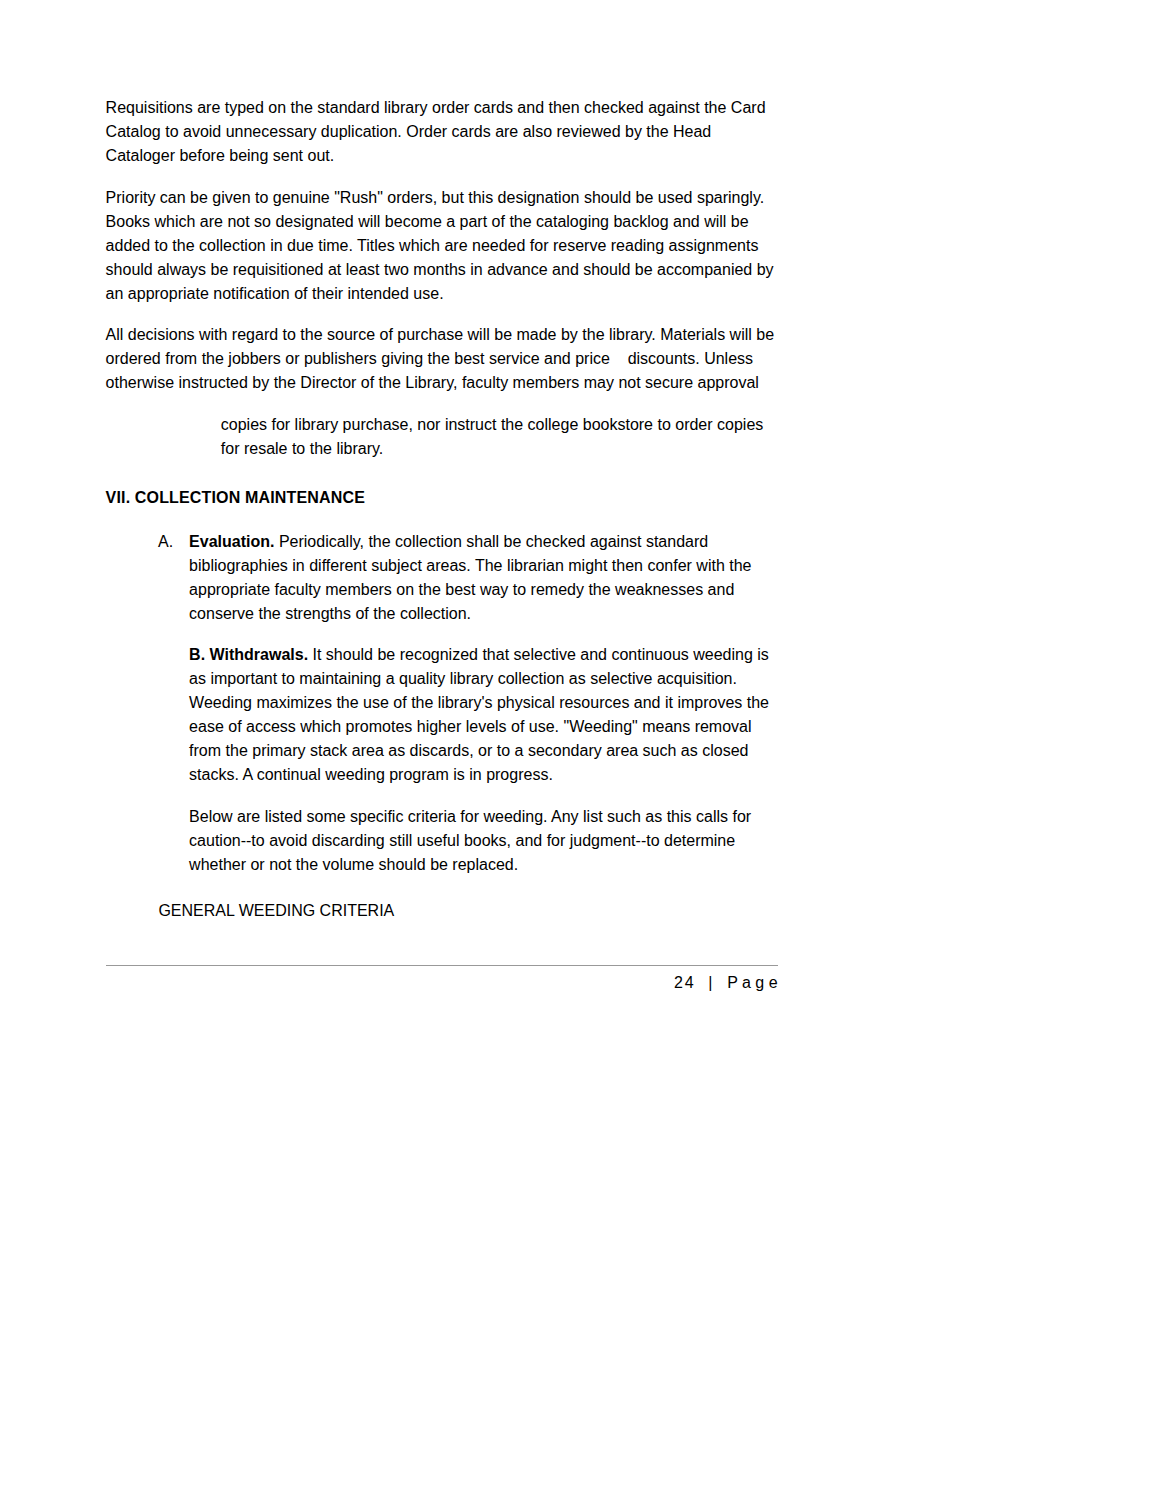Requisitions are typed on the standard library order cards and then checked against the Card Catalog to avoid unnecessary duplication. Order cards are also reviewed by the Head Cataloger before being sent out.
Priority can be given to genuine "Rush" orders, but this designation should be used sparingly. Books which are not so designated will become a part of the cataloging backlog and will be added to the collection in due time. Titles which are needed for reserve reading assignments should always be requisitioned at least two months in advance and should be accompanied by an appropriate notification of their intended use.
All decisions with regard to the source of purchase will be made by the library. Materials will be ordered from the jobbers or publishers giving the best service and price discounts. Unless otherwise instructed by the Director of the Library, faculty members may not secure approval
copies for library purchase, nor instruct the college bookstore to order copies for resale to the library.
VII. COLLECTION MAINTENANCE
Evaluation. Periodically, the collection shall be checked against standard bibliographies in different subject areas. The librarian might then confer with the appropriate faculty members on the best way to remedy the weaknesses and conserve the strengths of the collection.
B. Withdrawals. It should be recognized that selective and continuous weeding is as important to maintaining a quality library collection as selective acquisition. Weeding maximizes the use of the library's physical resources and it improves the ease of access which promotes higher levels of use. "Weeding" means removal from the primary stack area as discards, or to a secondary area such as closed stacks. A continual weeding program is in progress.
Below are listed some specific criteria for weeding. Any list such as this calls for caution--to avoid discarding still useful books, and for judgment--to determine whether or not the volume should be replaced.
GENERAL WEEDING CRITERIA
24 | P a g e